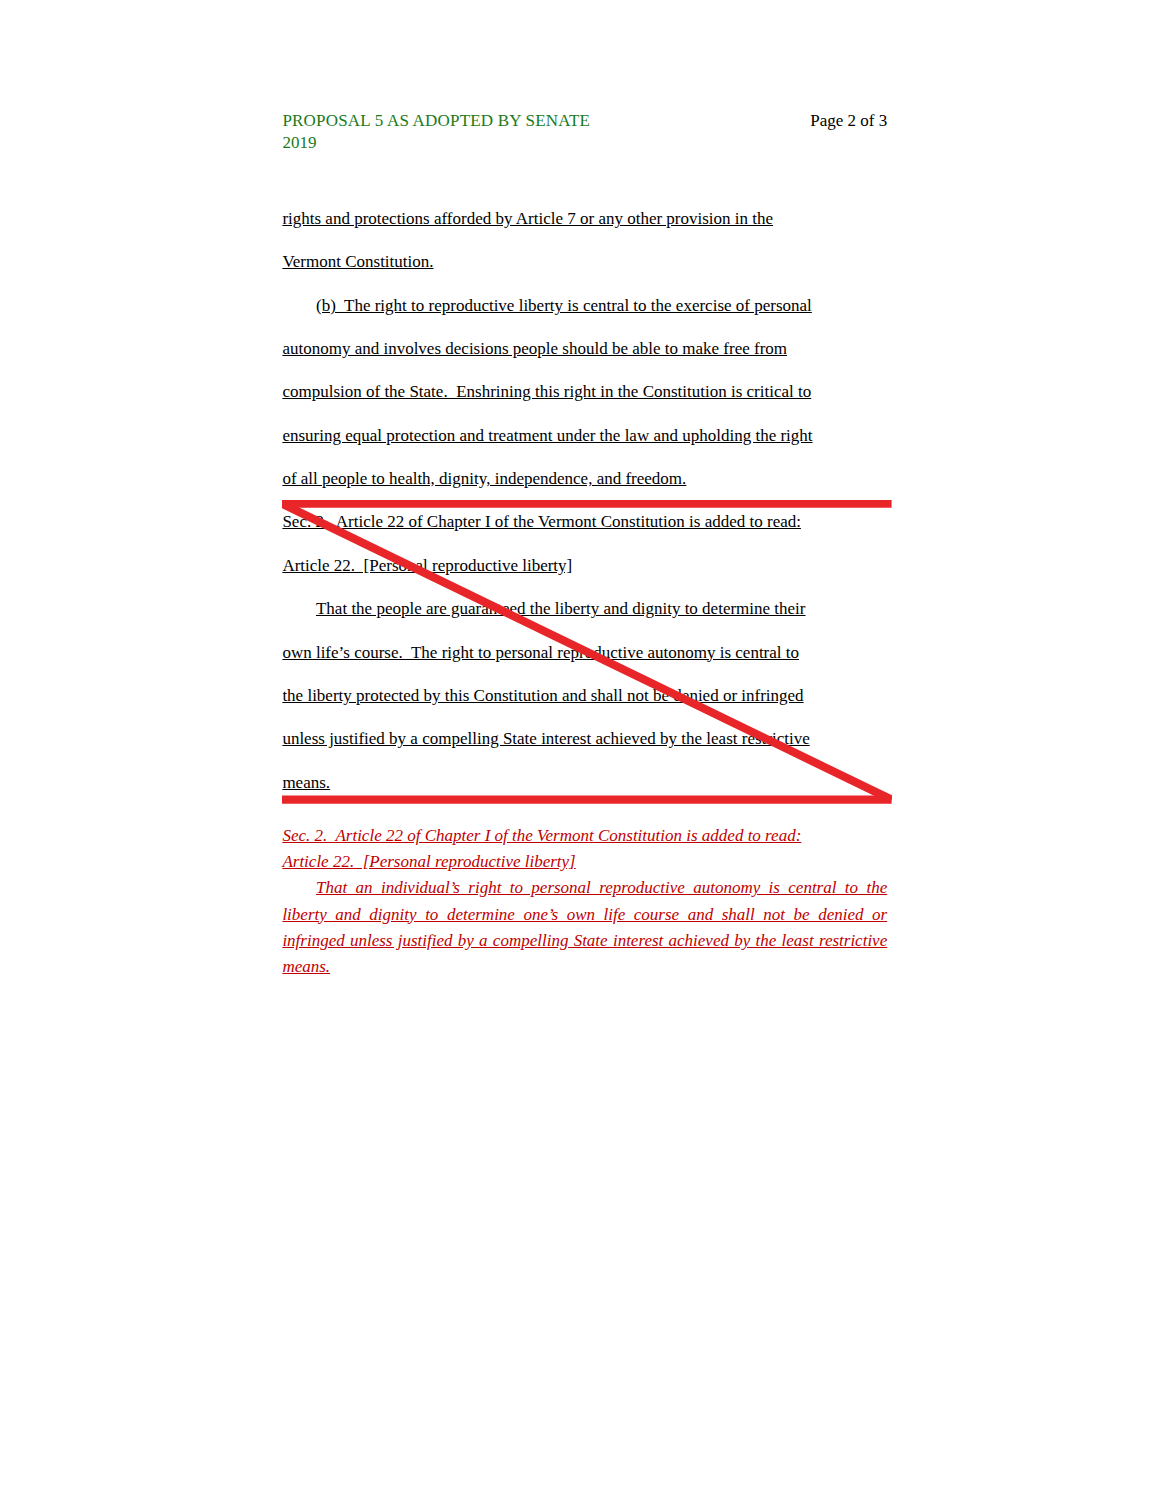PROPOSAL 5 AS ADOPTED BY SENATE
2019
Page 2 of 3
rights and protections afforded by Article 7 or any other provision in the
Vermont Constitution.
(b) The right to reproductive liberty is central to the exercise of personal
autonomy and involves decisions people should be able to make free from
compulsion of the State. Enshrining this right in the Constitution is critical to
ensuring equal protection and treatment under the law and upholding the right
of all people to health, dignity, independence, and freedom.
Sec. 2. Article 22 of Chapter I of the Vermont Constitution is added to read:
Article 22. [Personal reproductive liberty]
That the people are guaranteed the liberty and dignity to determine their
own life’s course. The right to personal reproductive autonomy is central to
the liberty protected by this Constitution and shall not be denied or infringed
unless justified by a compelling State interest achieved by the least restrictive
means.
Sec. 2. Article 22 of Chapter I of the Vermont Constitution is added to read:
Article 22. [Personal reproductive liberty]
That an individual’s right to personal reproductive autonomy is central to the liberty and dignity to determine one’s own life course and shall not be denied or infringed unless justified by a compelling State interest achieved by the least restrictive means.